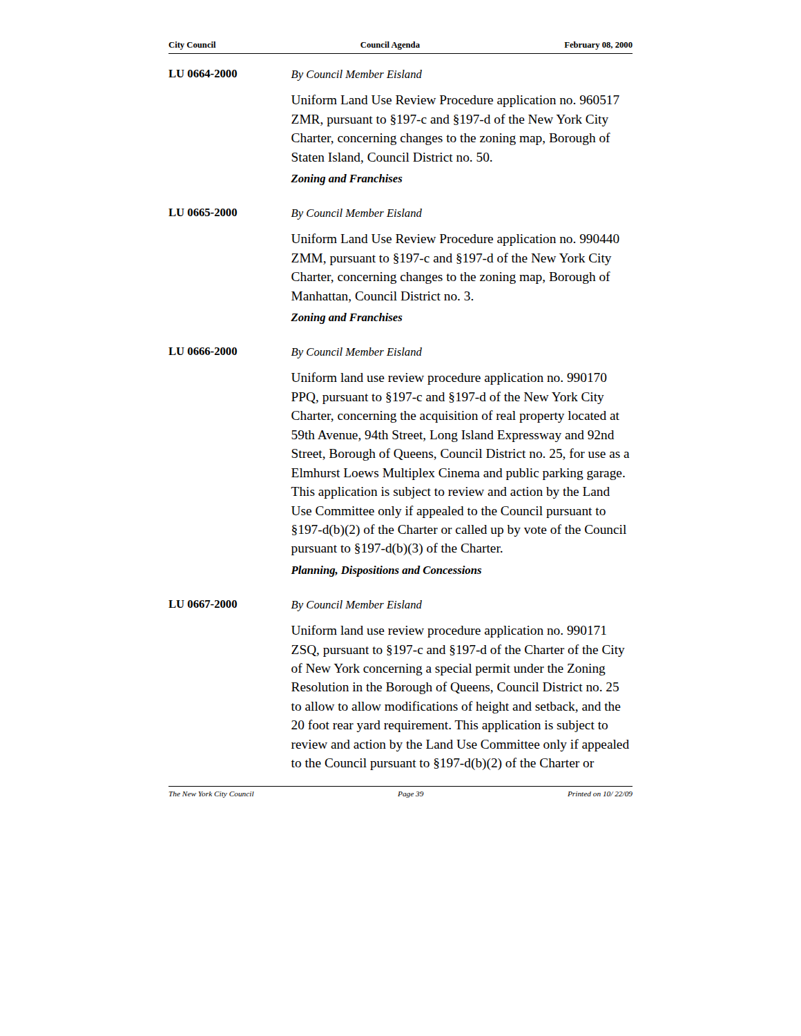City Council
Council Agenda
February 08, 2000
LU 0664-2000
By Council Member Eisland
Uniform Land Use Review Procedure application no. 960517 ZMR, pursuant to §197-c and §197-d of the New York City Charter, concerning changes to the zoning map, Borough of Staten Island, Council District no. 50.
Zoning and Franchises
LU 0665-2000
By Council Member Eisland
Uniform Land Use Review Procedure application no. 990440 ZMM, pursuant to §197-c and §197-d of the New York City Charter, concerning changes to the zoning map, Borough of Manhattan, Council District no. 3.
Zoning and Franchises
LU 0666-2000
By Council Member Eisland
Uniform land use review procedure application no. 990170 PPQ, pursuant to §197-c and §197-d of the New York City Charter, concerning the acquisition of real property located at 59th Avenue, 94th Street, Long Island Expressway and 92nd Street, Borough of Queens, Council District no. 25, for use as a Elmhurst Loews Multiplex Cinema and public parking garage. This application is subject to review and action by the Land Use Committee only if appealed to the Council pursuant to §197-d(b)(2) of the Charter or called up by vote of the Council pursuant to §197-d(b)(3) of the Charter.
Planning, Dispositions and Concessions
LU 0667-2000
By Council Member Eisland
Uniform land use review procedure application no. 990171 ZSQ, pursuant to §197-c and §197-d of the Charter of the City of New York concerning a special permit under the Zoning Resolution in the Borough of Queens, Council District no. 25 to allow to allow modifications of height and setback, and the 20 foot rear yard requirement. This application is subject to review and action by the Land Use Committee only if appealed to the Council pursuant to §197-d(b)(2) of the Charter or
The New York City Council
Page 39
Printed on 10/ 22/09